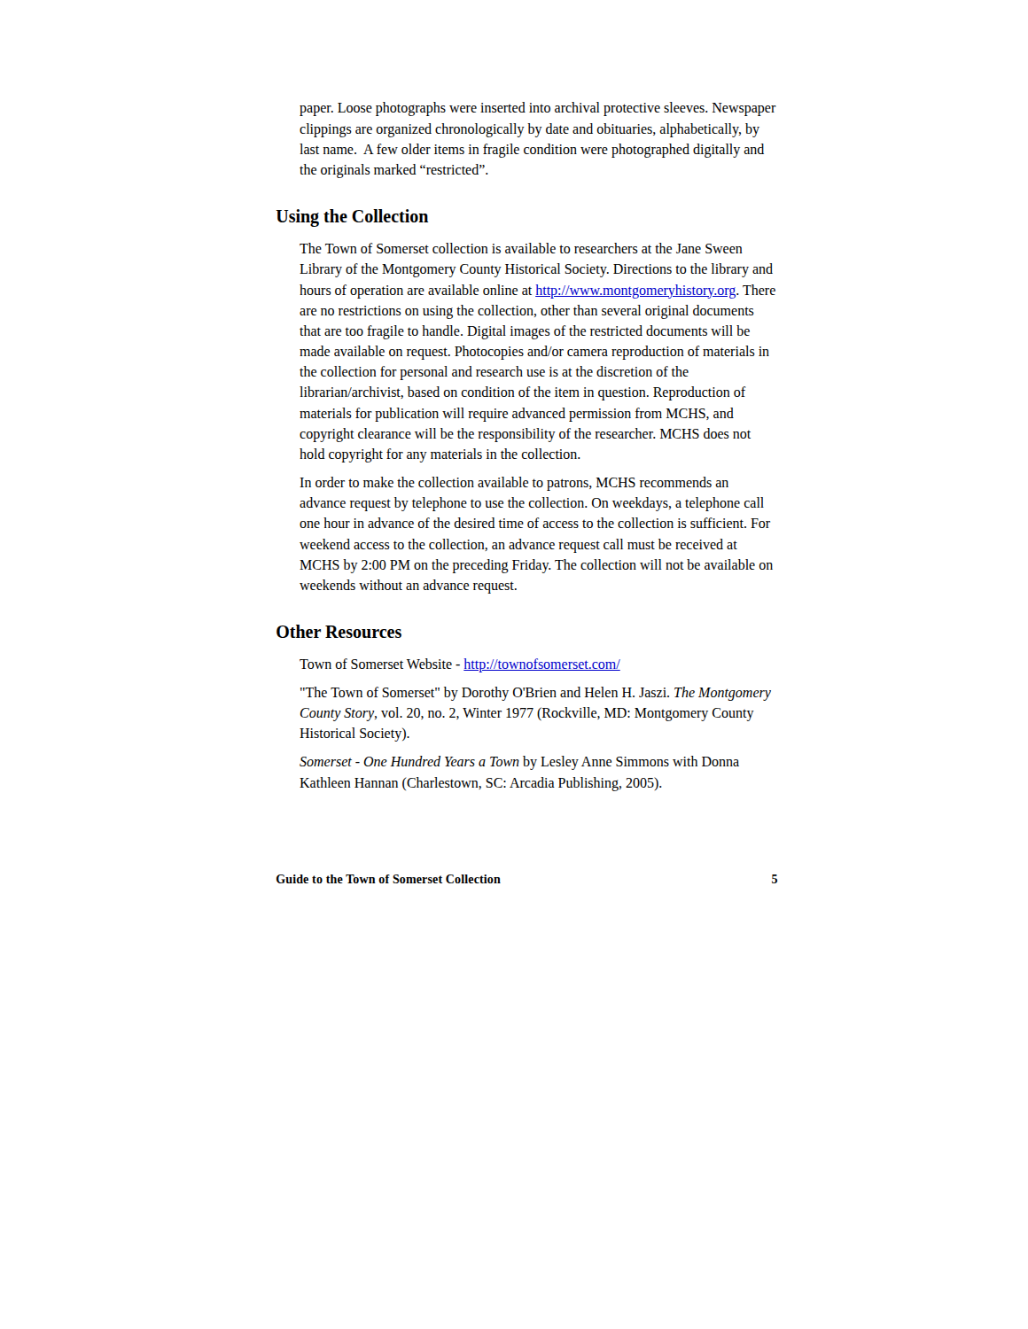paper. Loose photographs were inserted into archival protective sleeves. Newspaper clippings are organized chronologically by date and obituaries, alphabetically, by last name. A few older items in fragile condition were photographed digitally and the originals marked “restricted”.
Using the Collection
The Town of Somerset collection is available to researchers at the Jane Sween Library of the Montgomery County Historical Society. Directions to the library and hours of operation are available online at http://www.montgomeryhistory.org. There are no restrictions on using the collection, other than several original documents that are too fragile to handle. Digital images of the restricted documents will be made available on request. Photocopies and/or camera reproduction of materials in the collection for personal and research use is at the discretion of the librarian/archivist, based on condition of the item in question. Reproduction of materials for publication will require advanced permission from MCHS, and copyright clearance will be the responsibility of the researcher. MCHS does not hold copyright for any materials in the collection.
In order to make the collection available to patrons, MCHS recommends an advance request by telephone to use the collection. On weekdays, a telephone call one hour in advance of the desired time of access to the collection is sufficient. For weekend access to the collection, an advance request call must be received at MCHS by 2:00 PM on the preceding Friday. The collection will not be available on weekends without an advance request.
Other Resources
Town of Somerset Website - http://townofsomerset.com/
"The Town of Somerset" by Dorothy O'Brien and Helen H. Jaszi. The Montgomery County Story, vol. 20, no. 2, Winter 1977 (Rockville, MD: Montgomery County Historical Society).
Somerset - One Hundred Years a Town by Lesley Anne Simmons with Donna Kathleen Hannan (Charlestown, SC: Arcadia Publishing, 2005).
Guide to the Town of Somerset Collection 5